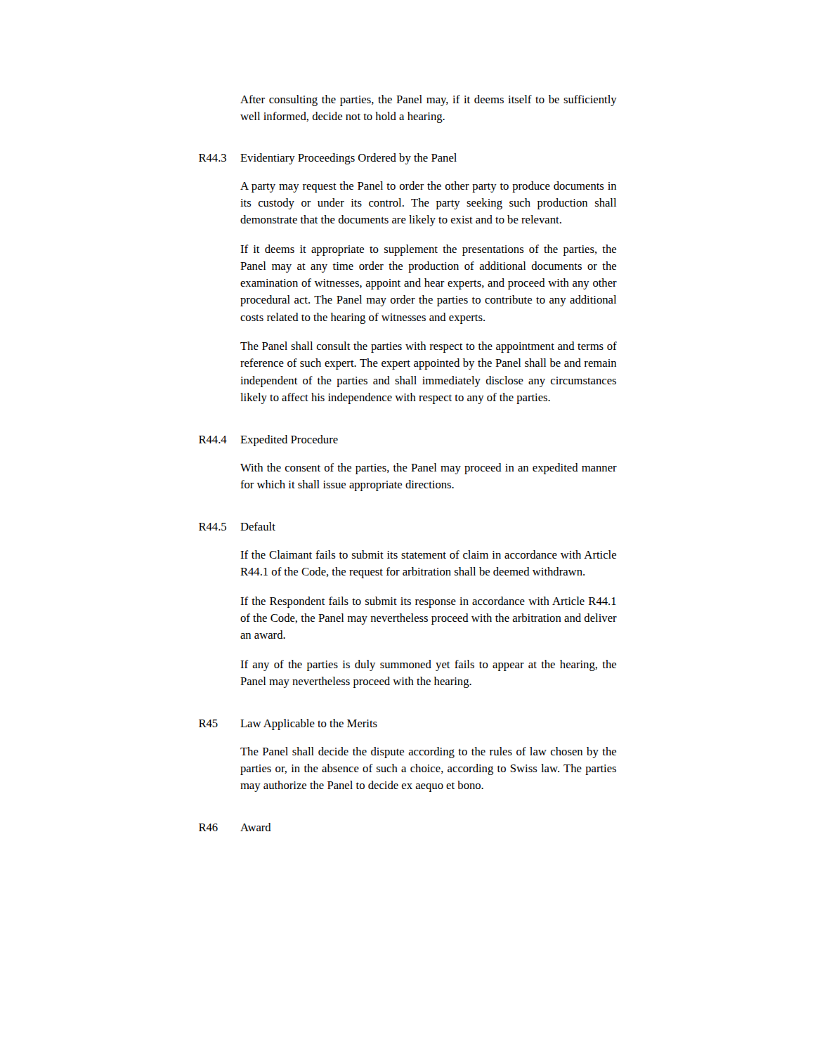After consulting the parties, the Panel may, if it deems itself to be sufficiently well informed, decide not to hold a hearing.
R44.3 Evidentiary Proceedings Ordered by the Panel
A party may request the Panel to order the other party to produce documents in its custody or under its control. The party seeking such production shall demonstrate that the documents are likely to exist and to be relevant.
If it deems it appropriate to supplement the presentations of the parties, the Panel may at any time order the production of additional documents or the examination of witnesses, appoint and hear experts, and proceed with any other procedural act. The Panel may order the parties to contribute to any additional costs related to the hearing of witnesses and experts.
The Panel shall consult the parties with respect to the appointment and terms of reference of such expert. The expert appointed by the Panel shall be and remain independent of the parties and shall immediately disclose any circumstances likely to affect his independence with respect to any of the parties.
R44.4 Expedited Procedure
With the consent of the parties, the Panel may proceed in an expedited manner for which it shall issue appropriate directions.
R44.5 Default
If the Claimant fails to submit its statement of claim in accordance with Article R44.1 of the Code, the request for arbitration shall be deemed withdrawn.
If the Respondent fails to submit its response in accordance with Article R44.1 of the Code, the Panel may nevertheless proceed with the arbitration and deliver an award.
If any of the parties is duly summoned yet fails to appear at the hearing, the Panel may nevertheless proceed with the hearing.
R45 Law Applicable to the Merits
The Panel shall decide the dispute according to the rules of law chosen by the parties or, in the absence of such a choice, according to Swiss law. The parties may authorize the Panel to decide ex aequo et bono.
R46 Award